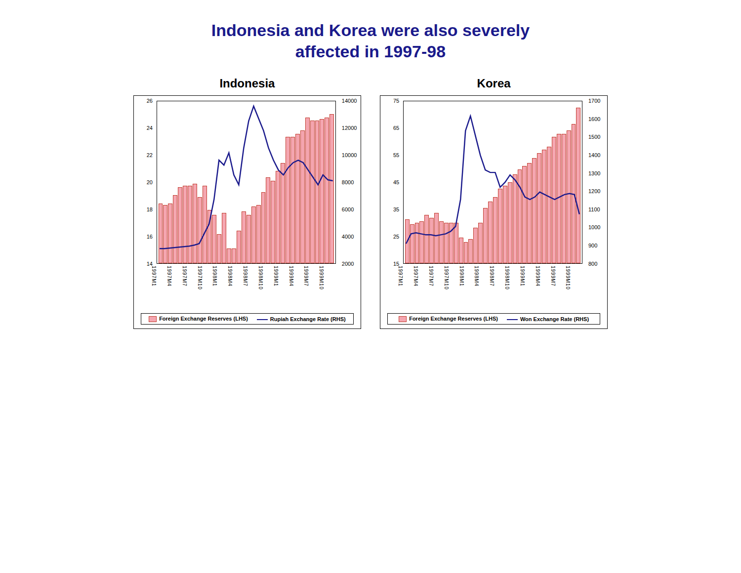Indonesia and Korea were also severely
affected in 1997-98
Indonesia
26 24 22 20 18 16 14
14000 12000 10000 8000 6000 4000 2000
1997M1 1997M4 1997M7 1997M10 1998M1 1998M4 1998M7 1998M10 1999M1 1999M4 1999M7 1999M10
Foreign Exchange Reserves (LHS) Rupiah Exchange Rate (RHS)
Korea
75 65 55 45 35 25 15
1700 1600 1500 1400 1300 1200 1100 1000 900 800
1997M1 1997M4 1997M7 1997M10 1998M1 1998M4 1998M7 1998M10 1999M1 1999M4 1999M7 1999M10
Foreign Exchange Reserves (LHS) Won Exchange Rate (RHS)